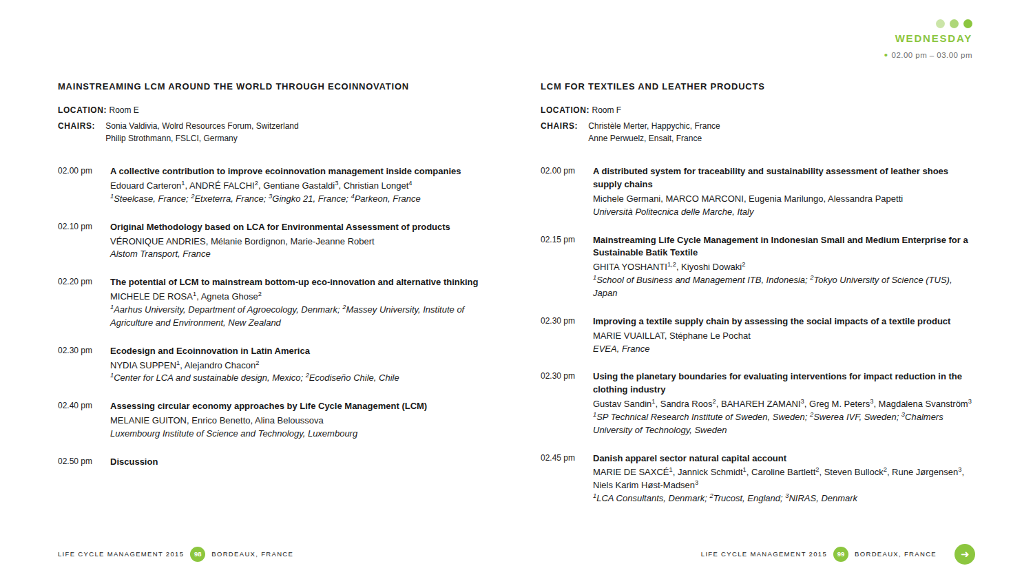Wednesday
•02.00 pm – 03.00 pm
Mainstreaming LCM around the world through ecoinnovation
Location: Room E
Chairs:
Sonia Valdivia, Wolrd Resources Forum, Switzerland
Philip Strothmann, FSLCI, Germany
02.00 pm
A collective contribution to improve ecoinnovation management inside companies
Edouard Carteron1, André Falchi2, Gentiane Gastaldi3, Christian Longet4
1Steelcase, France; 2Etxeterra, France; 3Gingko 21, France; 4Parkeon, France
02.10 pm
Original Methodology based on LCA for Environmental Assessment of products
Véronique Andries, Mélanie Bordignon, Marie-Jeanne Robert
Alstom Transport, France
02.20 pm
The potential of LCM to mainstream bottom-up eco-innovation and alternative thinking
Michele De Rosa1, Agneta Ghose2
1Aarhus University, Department of Agroecology, Denmark; 2Massey University, Institute of Agriculture and Environment, New Zealand
02.30 pm
Ecodesign and Ecoinnovation in Latin America
Nydia Suppen1, Alejandro Chacon2
1Center for LCA and sustainable design, Mexico; 2Ecodiseño Chile, Chile
02.40 pm
Assessing circular economy approaches by Life Cycle Management (LCM)
Melanie Guiton, Enrico Benetto, Alina Beloussova
Luxembourg Institute of Science and Technology, Luxembourg
02.50 pm
Discussion
LCM for textiles and leather products
Location: Room F
Chairs:
Christèle Merter, Happychic, France
Anne Perwuelz, Ensait, France
02.00 pm
A distributed system for traceability and sustainability assessment of leather shoes supply chains
Michele Germani, Marco Marconi, Eugenia Marilungo, Alessandra Papetti
Università Politecnica delle Marche, Italy
02.15 pm
Mainstreaming Life Cycle Management in Indonesian Small and Medium Enterprise for a Sustainable Batik Textile
Ghita Yoshanti1,2, Kiyoshi Dowaki2
1School of Business and Management ITB, Indonesia; 2Tokyo University of Science (TUS), Japan
02.30 pm
Improving a textile supply chain by assessing the social impacts of a textile product
Marie Vuaillat, Stéphane Le Pochat
EVEA, France
02.30 pm
Using the planetary boundaries for evaluating interventions for impact reduction in the clothing industry
Gustav Sandin1, Sandra Roos2, Bahareh Zamani3, Greg M. Peters3, Magdalena Svanström3
1SP Technical Research Institute of Sweden, Sweden; 2Swerea IVF, Sweden; 3Chalmers University of Technology, Sweden
02.45 pm
Danish apparel sector natural capital account
Marie De Saxcé1, Jannick Schmidt1, Caroline Bartlett2, Steven Bullock2, Rune Jørgensen3, Niels Karim Høst-Madsen3
1LCA Consultants, Denmark; 2Trucost, England; 3NIRAS, Denmark
Life Cycle Management 2015 98 Bordeaux, France
Life Cycle Management 2015 99 Bordeaux, France
➜